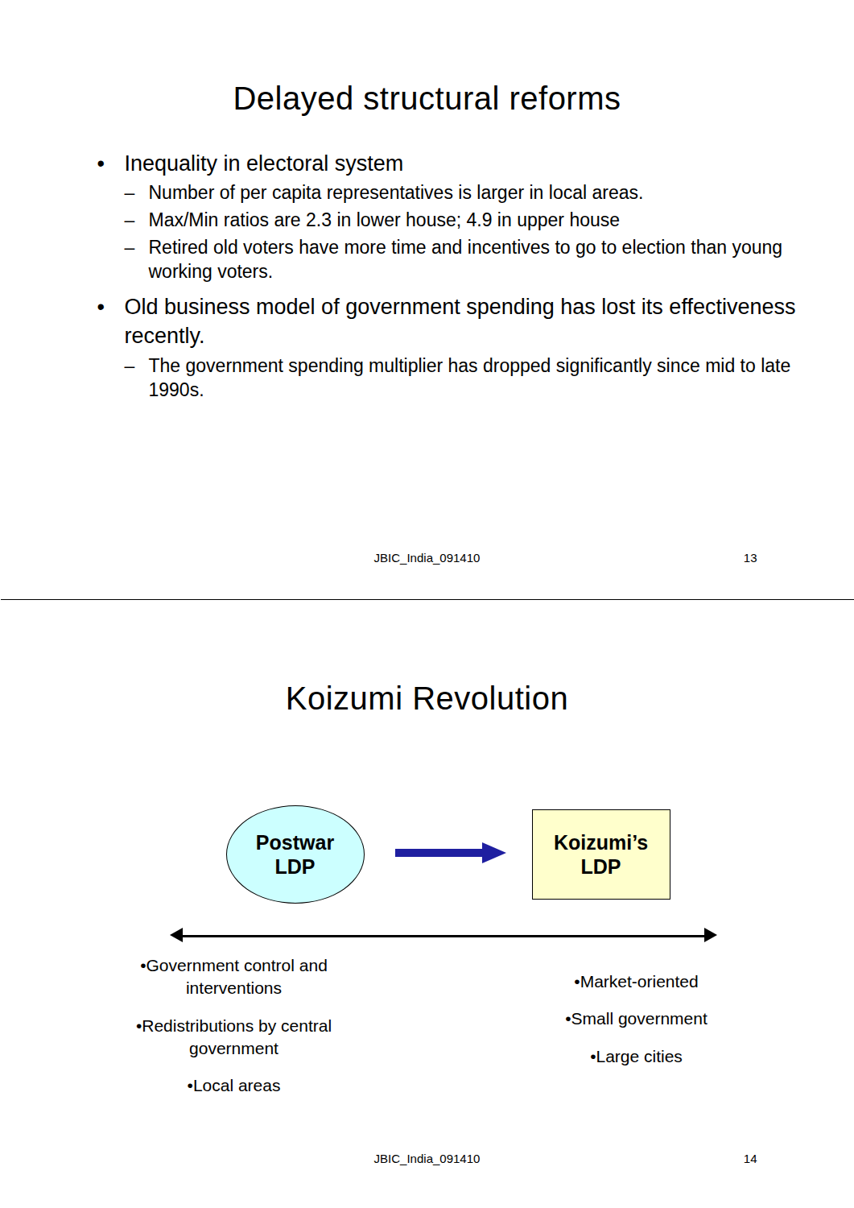Delayed structural reforms
Inequality in electoral system
Number of per capita representatives is larger in local areas.
Max/Min ratios are 2.3 in lower house; 4.9 in upper house
Retired old voters have more time and incentives to go to election than young working voters.
Old business model of government spending has lost its effectiveness recently.
The government spending multiplier has dropped significantly since mid to late 1990s.
JBIC_India_091410 13
Koizumi Revolution
Postwar
LDP
Koizumi’s
LDP
•Government control and interventions
•Redistributions by central government
•Local areas
•Market-oriented
•Small government
•Large cities
JBIC_India_091410 14